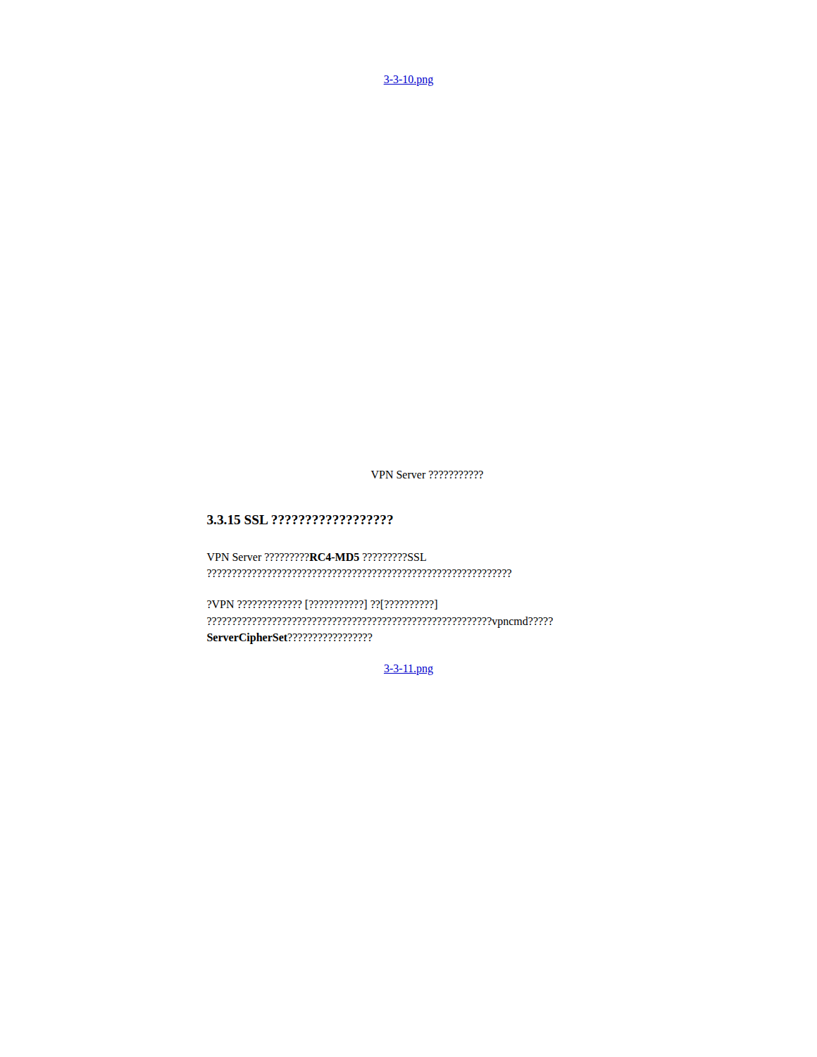3-3-10.png
VPN Server ???????????
3.3.15 SSL ??????????????????
VPN Server ?????????RC4-MD5 ?????????SSL ?????????????????????????????????????????????????????????????
?VPN ????????????? [???????????] ??[??????????] ?????????????????????????????????????????????????????????vpncmd?????ServerCipherSet?????????????????
3-3-11.png